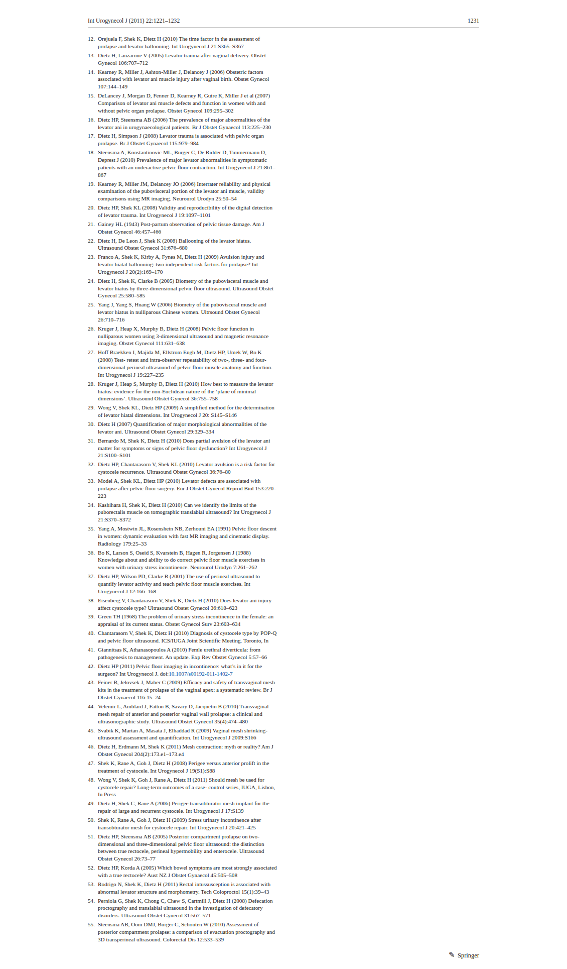Int Urogynecol J (2011) 22:1221–1232
1231
12. Orejuela F, Shek K, Dietz H (2010) The time factor in the assessment of prolapse and levator ballooning. Int Urogynecol J 21:S365–S367
13. Dietz H, Lanzarone V (2005) Levator trauma after vaginal delivery. Obstet Gynecol 106:707–712
14. Kearney R, Miller J, Ashton-Miller J, Delancey J (2006) Obstetric factors associated with levator ani muscle injury after vaginal birth. Obstet Gynecol 107:144–149
15. DeLancey J, Morgan D, Fenner D, Kearney R, Guire K, Miller J et al (2007) Comparison of levator ani muscle defects and function in women with and without pelvic organ prolapse. Obstet Gynecol 109:295–302
16. Dietz HP, Steensma AB (2006) The prevalence of major abnormalities of the levator ani in urogynaecological patients. Br J Obstet Gynaecol 113:225–230
17. Dietz H, Simpson J (2008) Levator trauma is associated with pelvic organ prolapse. Br J Obstet Gynaecol 115:979–984
18. Steensma A, Konstantinovic ML, Burger C, De Ridder D, Timmermann D, Deprest J (2010) Prevalence of major levator abnormalities in symptomatic patients with an underactive pelvic floor contraction. Int Urogynecol J 21:861–867
19. Kearney R, Miller JM, Delancey JO (2006) Interrater reliability and physical examination of the pubovisceral portion of the levator ani muscle, validity comparisons using MR imaging. Neurourol Urodyn 25:50–54
20. Dietz HP, Shek KL (2008) Validity and reproducibility of the digital detection of levator trauma. Int Urogynecol J 19:1097–1101
21. Gainey HL (1943) Post-partum observation of pelvic tissue damage. Am J Obstet Gynecol 46:457–466
22. Dietz H, De Leon J, Shek K (2008) Ballooning of the levator hiatus. Ultrasound Obstet Gynecol 31:676–680
23. Franco A, Shek K, Kirby A, Fynes M, Dietz H (2009) Avulsion injury and levator hiatal ballooning: two independent risk factors for prolapse? Int Urogynecol J 20(2):169–170
24. Dietz H, Shek K, Clarke B (2005) Biometry of the pubovisceral muscle and levator hiatus by three-dimensional pelvic floor ultrasound. Ultrasound Obstet Gynecol 25:580–585
25. Yang J, Yang S, Huang W (2006) Biometry of the pubovisceral muscle and levator hiatus in nulliparous Chinese women. Ultrsound Obstet Gynecol 26:710–716
26. Kruger J, Heap X, Murphy B, Dietz H (2008) Pelvic floor function in nulliparous women using 3-dimensional ultrasound and magnetic resonance imaging. Obstet Gynecol 111:631–638
27. Hoff Braekken I, Majida M, Ellstrom Engh M, Dietz HP, Umek W, Bo K (2008) Test- retest and intra-observer repeatability of two-, three- and four-dimensional perineal ultrasound of pelvic floor muscle anatomy and function. Int Urogynecol J 19:227–235
28. Kruger J, Heap S, Murphy B, Dietz H (2010) How best to measure the levator hiatus: evidence for the non-Euclidean nature of the ‘plane of minimal dimensions’. Ultrasound Obstet Gynecol 36:755–758
29. Wong V, Shek KL, Dietz HP (2009) A simplified method for the determination of levator hiatal dimensions. Int Urogynecol J 20: S145–S146
30. Dietz H (2007) Quantification of major morphological abnormalities of the levator ani. Ultrasound Obstet Gynecol 29:329–334
31. Bernardo M, Shek K, Dietz H (2010) Does partial avulsion of the levator ani matter for symptoms or signs of pelvic floor dysfunction? Int Urogynecol J 21:S100–S101
32. Dietz HP, Chantarasorn V, Shek KL (2010) Levator avulsion is a risk factor for cystocele recurrence. Ultrasound Obstet Gynecol 36:76–80
33. Model A, Shek KL, Dietz HP (2010) Levator defects are associated with prolapse after pelvic floor surgery. Eur J Obstet Gynecol Reprod Biol 153:220–223
34. Kashihara H, Shek K, Dietz H (2010) Can we identify the limits of the puborectalis muscle on tomographic translabial ultrasound? Int Urogynecol J 21:S370–S372
35. Yang A, Mostwin JL, Rosenshein NB, Zerhouni EA (1991) Pelvic floor descent in women: dynamic evaluation with fast MR imaging and cinematic display. Radiology 179:25–33
36. Bo K, Larson S, Oseid S, Kvarstein B, Hagen R, Jorgensen J (1988) Knowledge about and ability to do correct pelvic floor muscle exercises in women with urinary stress incontinence. Neurourol Urodyn 7:261–262
37. Dietz HP, Wilson PD, Clarke B (2001) The use of perineal ultrasound to quantify levator activity and teach pelvic floor muscle exercises. Int Urogynecol J 12:166–168
38. Eisenberg V, Chantarasorn V, Shek K, Dietz H (2010) Does levator ani injury affect cystocele type? Ultrasound Obstet Gynecol 36:618–623
39. Green TH (1968) The problem of urinary stress incontinence in the female: an appraisal of its current status. Obstet Gynecol Surv 23:603–634
40. Chantarasorn V, Shek K, Dietz H (2010) Diagnosis of cystocele type by POP-Q and pelvic floor ultrasound. ICS/IUGA Joint Scientific Meeting. Toronto, In
41. Giannitsas K, Athanasopoulos A (2010) Femle urethral diverticula: from pathogenesis to management. An update. Exp Rev Obstet Gynecol 5:57–66
42. Dietz HP (2011) Pelvic floor imaging in incontinence: what’s in it for the surgeon? Int Urogynecol J. doi:10.1007/s00192-011-1402-7
43. Feiner B, Jelovsek J, Maher C (2009) Efficacy and safety of transvaginal mesh kits in the treatment of prolapse of the vaginal apex: a systematic review. Br J Obstet Gynaecol 116:15–24
44. Velemir L, Amblard J, Fatton B, Savary D, Jacquetin B (2010) Transvaginal mesh repair of anterior and posterior vaginal wall prolapse: a clinical and ultrasonographic study. Ultrasound Obstet Gynecol 35(4):474–480
45. Svabik K, Martan A, Masata J, Elhaddad R (2009) Vaginal mesh shrinking- ultrasound assessment and quantification. Int Urogynecol J 2009:S166
46. Dietz H, Erdmann M, Shek K (2011) Mesh contraction: myth or reality? Am J Obstet Gynecol 204(2):173.e1–173.e4
47. Shek K, Rane A, Goh J, Dietz H (2008) Perigee versus anterior prolift in the treatment of cystocele. Int Urogynecol J 19(S1):S88
48. Wong V, Shek K, Goh J, Rane A, Dietz H (2011) Should mesh be used for cystocele repair? Long-term outcomes of a case- control series, IUGA, Lisbon, In Press
49. Dietz H, Shek C, Rane A (2006) Perigee transobturator mesh implant for the repair of large and recurrent cystocele. Int Urogynecol J 17:S139
50. Shek K, Rane A, Goh J, Dietz H (2009) Stress urinary incontinence after transobturator mesh for cystocele repair. Int Urogynecol J 20:421–425
51. Dietz HP, Steensma AB (2005) Posterior compartment prolapse on two-dimensional and three-dimensional pelvic floor ultrasound: the distinction between true rectocele, perineal hypermobility and enterocele. Ultrasound Obstet Gynecol 26:73–77
52. Dietz HP, Korda A (2005) Which bowel symptoms are most strongly associated with a true rectocele? Aust NZ J Obstet Gynaecol 45:505–508
53. Rodrigo N, Shek K, Dietz H (2011) Rectal intussusception is associated with abnormal levator structure and morphometry. Tech Coloproctol 15(1):39–43
54. Perniola G, Shek K, Chong C, Chew S, Cartmill J, Dietz H (2008) Defecation proctography and translabial ultrasound in the investigation of defecatory disorders. Ultrasound Obstet Gynecol 31:567–571
55. Steensma AB, Oom DMJ, Burger C, Schouten W (2010) Assessment of posterior compartment prolapse: a comparison of evacuation proctography and 3D transperineal ultrasound. Colorectal Dis 12:533–539
✎Springer